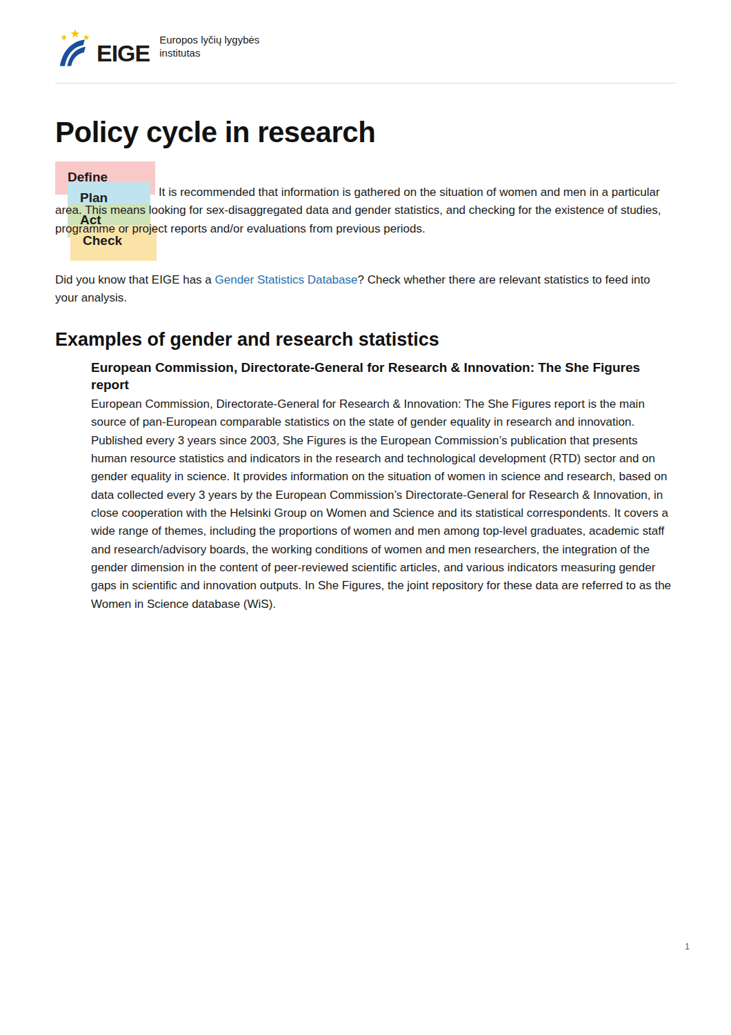EIGE
Europos lyčių lygybės
institutas
Policy cycle in research
Define
Plan
Act
Check
It is recommended that information is gathered on the situation of women and men in a particular area. This means looking for sex-disaggregated data and gender statistics, and checking for the existence of studies, programme or project reports and/or evaluations from previous periods.
Did you know that EIGE has a Gender Statistics Database? Check whether there are relevant statistics to feed into your analysis.
Examples of gender and research statistics
European Commission, Directorate-General for Research & Innovation: The She Figures report
European Commission, Directorate-General for Research & Innovation: The She Figures report is the main source of pan-European comparable statistics on the state of gender equality in research and innovation. Published every 3 years since 2003, She Figures is the European Commission’s publication that presents human resource statistics and indicators in the research and technological development (RTD) sector and on gender equality in science. It provides information on the situation of women in science and research, based on data collected every 3 years by the European Commission’s Directorate-General for Research & Innovation, in close cooperation with the Helsinki Group on Women and Science and its statistical correspondents. It covers a wide range of themes, including the proportions of women and men among top-level graduates, academic staff and research/advisory boards, the working conditions of women and men researchers, the integration of the gender dimension in the content of peer-reviewed scientific articles, and various indicators measuring gender gaps in scientific and innovation outputs. In She Figures, the joint repository for these data are referred to as the Women in Science database (WiS).
1